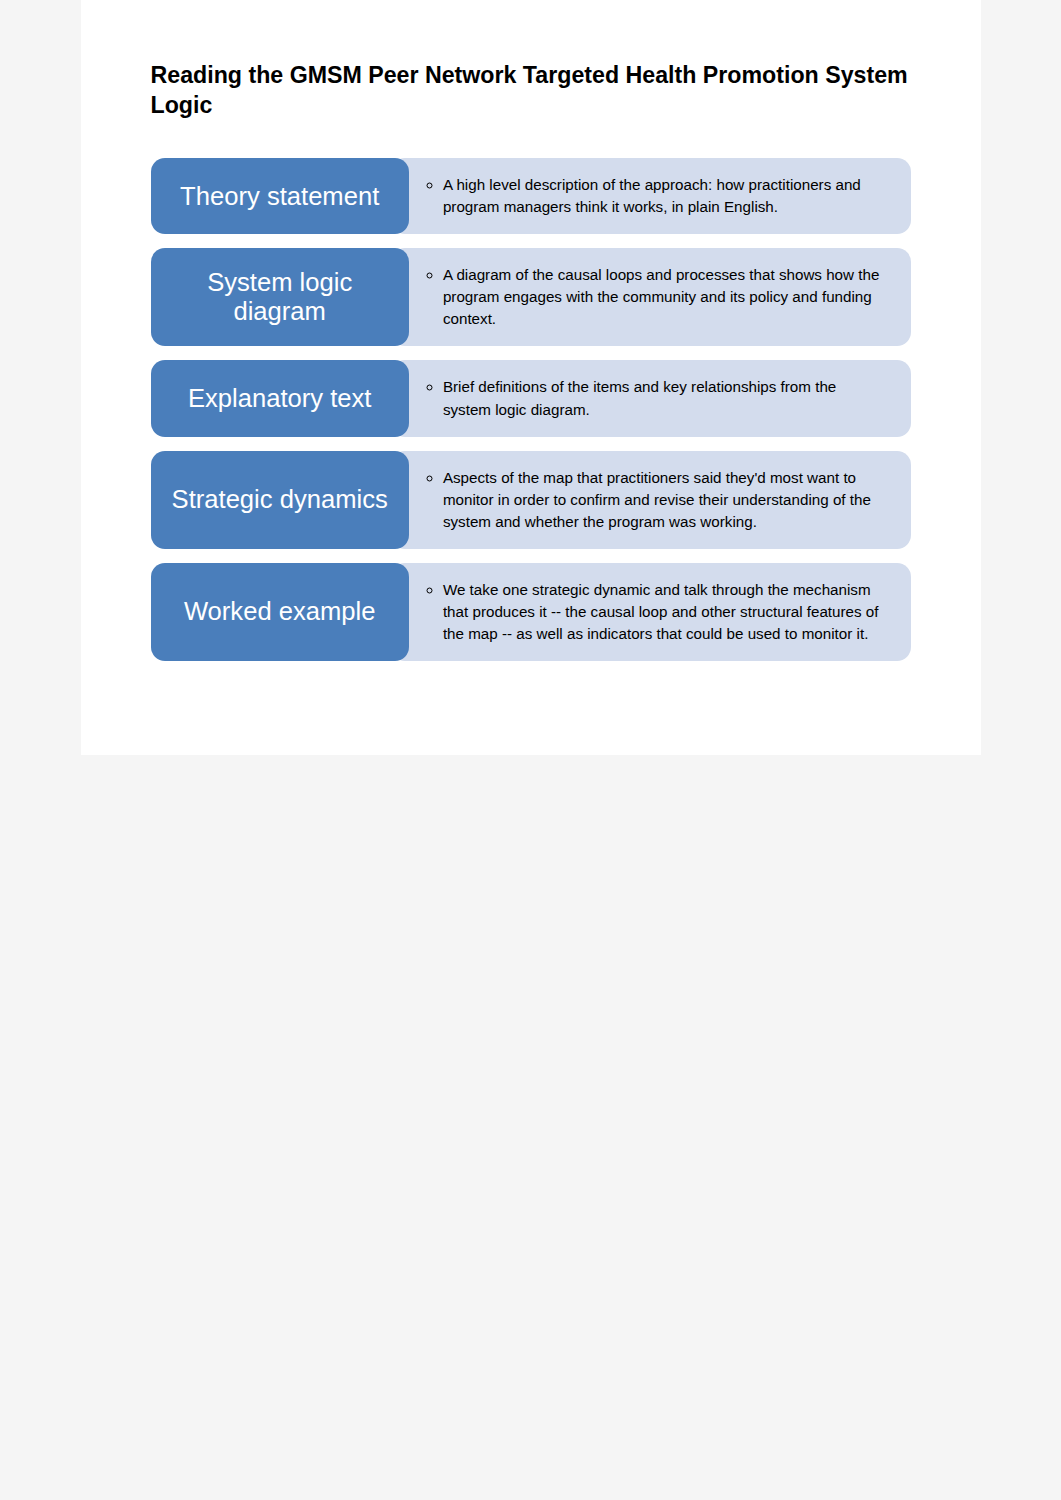Reading the GMSM Peer Network Targeted Health Promotion System Logic
Theory statement
A high level description of the approach: how practitioners and program managers think it works, in plain English.
System logic diagram
A diagram of the causal loops and processes that shows how the program engages with the community and its policy and funding context.
Explanatory text
Brief definitions of the items and key relationships from the system logic diagram.
Strategic dynamics
Aspects of the map that practitioners said they'd most want to monitor in order to confirm and revise their understanding of the system and whether the program was working.
Worked example
We take one strategic dynamic and talk through the mechanism that produces it -- the causal loop and other structural features of the map -- as well as indicators that could be used to monitor it.